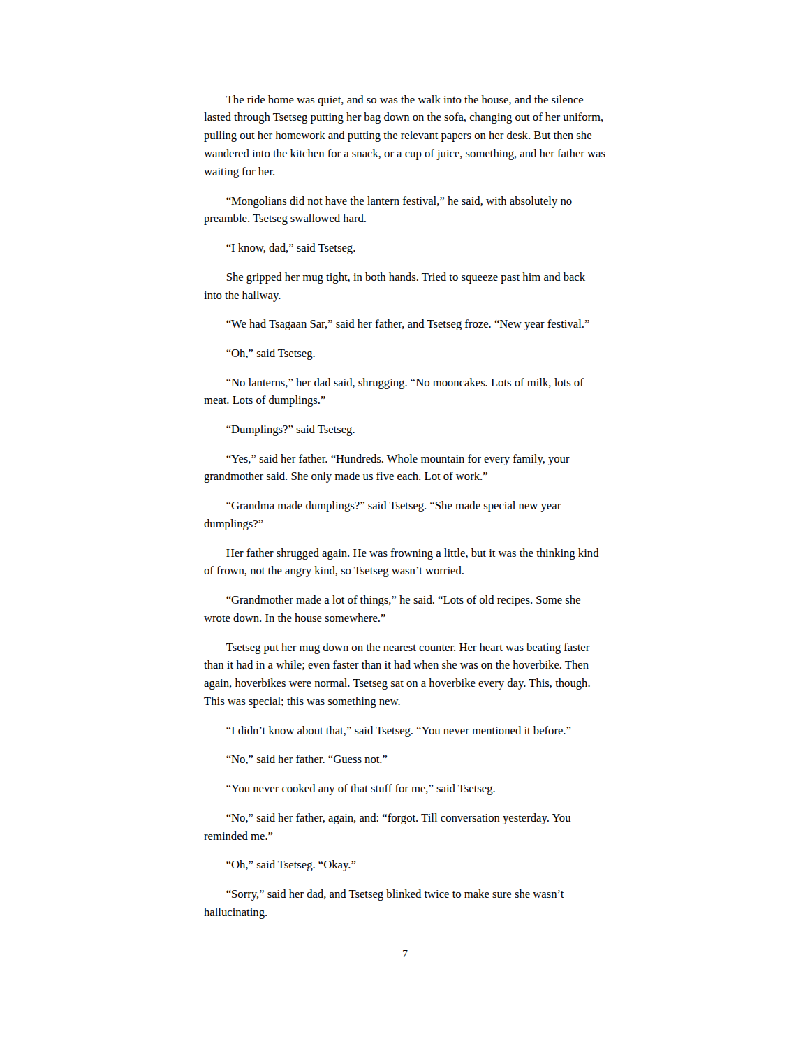The ride home was quiet, and so was the walk into the house, and the silence lasted through Tsetseg putting her bag down on the sofa, changing out of her uniform, pulling out her homework and putting the relevant papers on her desk. But then she wandered into the kitchen for a snack, or a cup of juice, something, and her father was waiting for her.
“Mongolians did not have the lantern festival,” he said, with absolutely no preamble. Tsetseg swallowed hard.
“I know, dad,” said Tsetseg.
She gripped her mug tight, in both hands. Tried to squeeze past him and back into the hallway.
“We had Tsagaan Sar,” said her father, and Tsetseg froze. “New year festival.”
“Oh,” said Tsetseg.
“No lanterns,” her dad said, shrugging. “No mooncakes. Lots of milk, lots of meat. Lots of dumplings.”
“Dumplings?” said Tsetseg.
“Yes,” said her father. “Hundreds. Whole mountain for every family, your grandmother said. She only made us five each. Lot of work.”
“Grandma made dumplings?” said Tsetseg. “She made special new year dumplings?”
Her father shrugged again. He was frowning a little, but it was the thinking kind of frown, not the angry kind, so Tsetseg wasn’t worried.
“Grandmother made a lot of things,” he said. “Lots of old recipes. Some she wrote down. In the house somewhere.”
Tsetseg put her mug down on the nearest counter. Her heart was beating faster than it had in a while; even faster than it had when she was on the hoverbike. Then again, hoverbikes were normal. Tsetseg sat on a hoverbike every day. This, though. This was special; this was something new.
“I didn’t know about that,” said Tsetseg. “You never mentioned it before.”
“No,” said her father. “Guess not.”
“You never cooked any of that stuff for me,” said Tsetseg.
“No,” said her father, again, and: “forgot. Till conversation yesterday. You reminded me.”
“Oh,” said Tsetseg. “Okay.”
“Sorry,” said her dad, and Tsetseg blinked twice to make sure she wasn’t hallucinating.
7